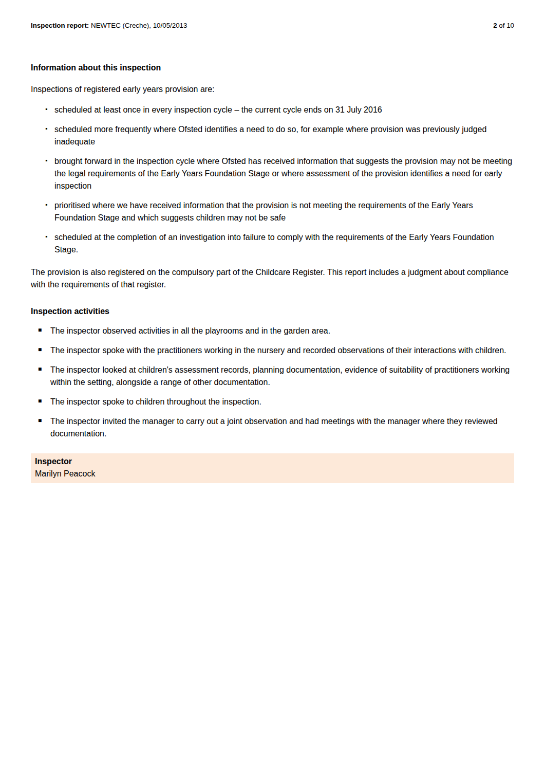Inspection report: NEWTEC (Creche), 10/05/2013
2 of 10
Information about this inspection
Inspections of registered early years provision are:
scheduled at least once in every inspection cycle – the current cycle ends on 31 July 2016
scheduled more frequently where Ofsted identifies a need to do so, for example where provision was previously judged inadequate
brought forward in the inspection cycle where Ofsted has received information that suggests the provision may not be meeting the legal requirements of the Early Years Foundation Stage or where assessment of the provision identifies a need for early inspection
prioritised where we have received information that the provision is not meeting the requirements of the Early Years Foundation Stage and which suggests children may not be safe
scheduled at the completion of an investigation into failure to comply with the requirements of the Early Years Foundation Stage.
The provision is also registered on the compulsory part of the Childcare Register. This report includes a judgment about compliance with the requirements of that register.
Inspection activities
The inspector observed activities in all the playrooms and in the garden area.
The inspector spoke with the practitioners working in the nursery and recorded observations of their interactions with children.
The inspector looked at children's assessment records, planning documentation, evidence of suitability of practitioners working within the setting, alongside a range of other documentation.
The inspector spoke to children throughout the inspection.
The inspector invited the manager to carry out a joint observation and had meetings with the manager where they reviewed documentation.
Inspector
Marilyn Peacock